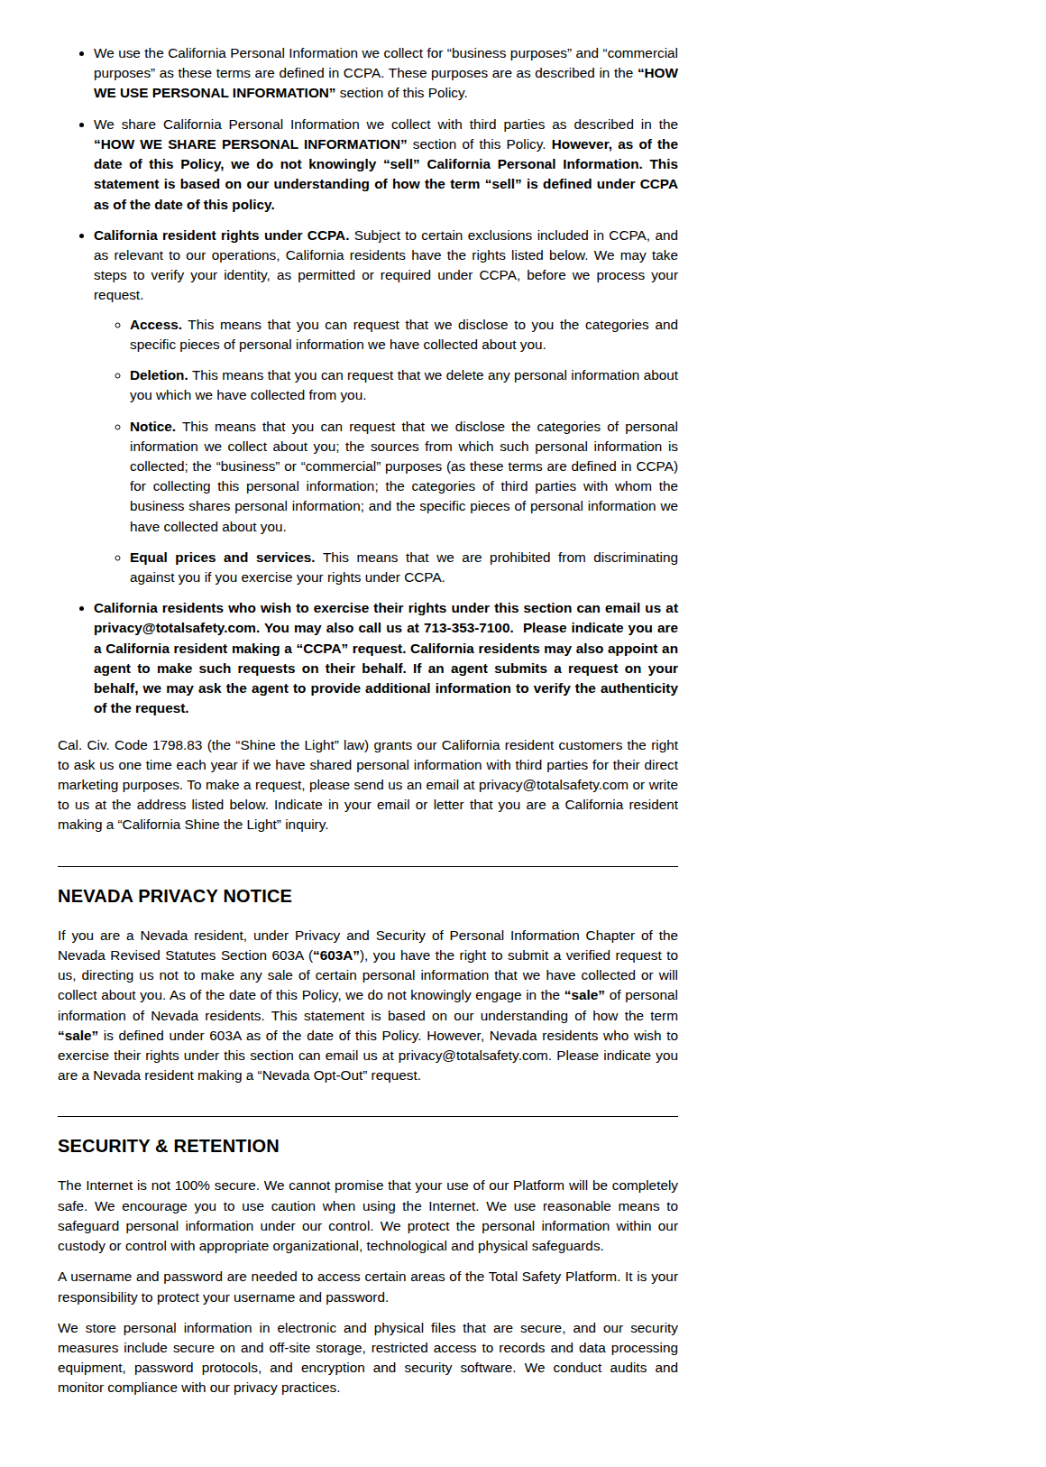We use the California Personal Information we collect for “business purposes” and “commercial purposes” as these terms are defined in CCPA. These purposes are as described in the “HOW WE USE PERSONAL INFORMATION” section of this Policy.
We share California Personal Information we collect with third parties as described in the “HOW WE SHARE PERSONAL INFORMATION” section of this Policy. However, as of the date of this Policy, we do not knowingly “sell” California Personal Information. This statement is based on our understanding of how the term “sell” is defined under CCPA as of the date of this policy.
California resident rights under CCPA. Subject to certain exclusions included in CCPA, and as relevant to our operations, California residents have the rights listed below. We may take steps to verify your identity, as permitted or required under CCPA, before we process your request.
Access. This means that you can request that we disclose to you the categories and specific pieces of personal information we have collected about you.
Deletion. This means that you can request that we delete any personal information about you which we have collected from you.
Notice. This means that you can request that we disclose the categories of personal information we collect about you; the sources from which such personal information is collected; the “business” or “commercial” purposes (as these terms are defined in CCPA) for collecting this personal information; the categories of third parties with whom the business shares personal information; and the specific pieces of personal information we have collected about you.
Equal prices and services. This means that we are prohibited from discriminating against you if you exercise your rights under CCPA.
California residents who wish to exercise their rights under this section can email us at privacy@totalsafety.com. You may also call us at 713-353-7100. Please indicate you are a California resident making a “CCPA” request. California residents may also appoint an agent to make such requests on their behalf. If an agent submits a request on your behalf, we may ask the agent to provide additional information to verify the authenticity of the request.
Cal. Civ. Code 1798.83 (the “Shine the Light” law) grants our California resident customers the right to ask us one time each year if we have shared personal information with third parties for their direct marketing purposes. To make a request, please send us an email at privacy@totalsafety.com or write to us at the address listed below. Indicate in your email or letter that you are a California resident making a “California Shine the Light” inquiry.
NEVADA PRIVACY NOTICE
If you are a Nevada resident, under Privacy and Security of Personal Information Chapter of the Nevada Revised Statutes Section 603A (“603A”), you have the right to submit a verified request to us, directing us not to make any sale of certain personal information that we have collected or will collect about you. As of the date of this Policy, we do not knowingly engage in the “sale” of personal information of Nevada residents. This statement is based on our understanding of how the term “sale” is defined under 603A as of the date of this Policy. However, Nevada residents who wish to exercise their rights under this section can email us at privacy@totalsafety.com. Please indicate you are a Nevada resident making a “Nevada Opt-Out” request.
SECURITY & RETENTION
The Internet is not 100% secure. We cannot promise that your use of our Platform will be completely safe. We encourage you to use caution when using the Internet. We use reasonable means to safeguard personal information under our control. We protect the personal information within our custody or control with appropriate organizational, technological and physical safeguards.
A username and password are needed to access certain areas of the Total Safety Platform. It is your responsibility to protect your username and password.
We store personal information in electronic and physical files that are secure, and our security measures include secure on and off-site storage, restricted access to records and data processing equipment, password protocols, and encryption and security software. We conduct audits and monitor compliance with our privacy practices.